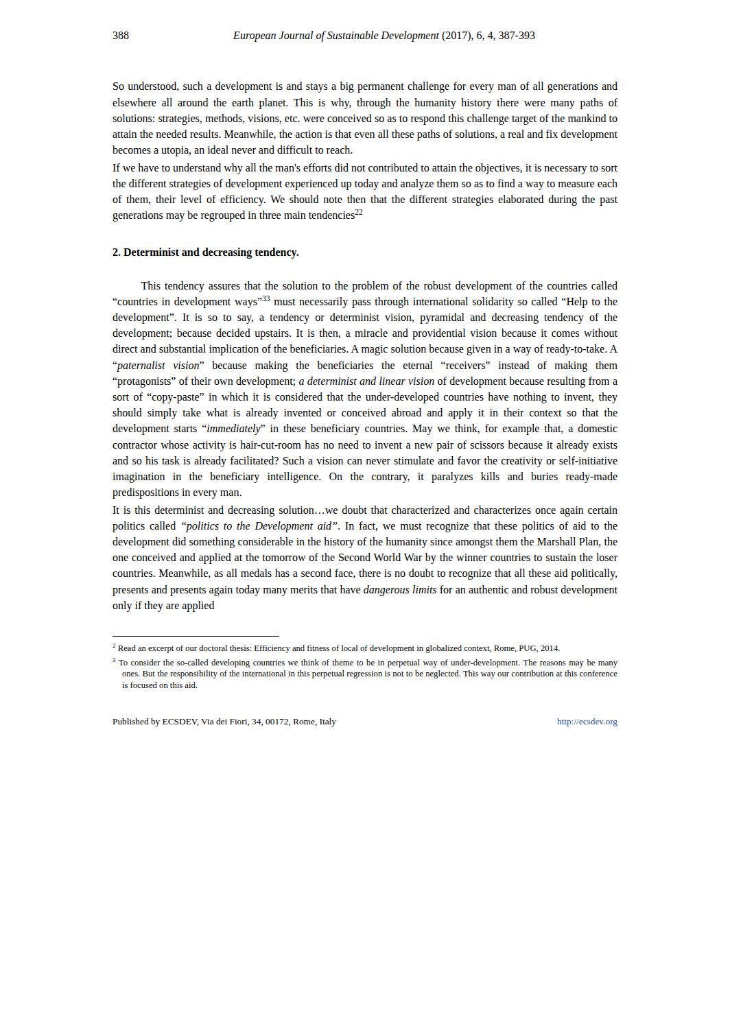388
European Journal of Sustainable Development (2017), 6, 4, 387-393
So understood, such a development is and stays a big permanent challenge for every man of all generations and elsewhere all around the earth planet. This is why, through the humanity history there were many paths of solutions: strategies, methods, visions, etc. were conceived so as to respond this challenge target of the mankind to attain the needed results. Meanwhile, the action is that even all these paths of solutions, a real and fix development becomes a utopia, an ideal never and difficult to reach.
If we have to understand why all the man's efforts did not contributed to attain the objectives, it is necessary to sort the different strategies of development experienced up today and analyze them so as to find a way to measure each of them, their level of efficiency. We should note then that the different strategies elaborated during the past generations may be regrouped in three main tendencies22
2. Determinist and decreasing tendency.
This tendency assures that the solution to the problem of the robust development of the countries called “countries in development ways”33 must necessarily pass through international solidarity so called “Help to the development”. It is so to say, a tendency or determinist vision, pyramidal and decreasing tendency of the development; because decided upstairs. It is then, a miracle and providential vision because it comes without direct and substantial implication of the beneficiaries. A magic solution because given in a way of ready-to-take. A “paternalist vision” because making the beneficiaries the eternal “receivers” instead of making them “protagonists” of their own development; a determinist and linear vision of development because resulting from a sort of “copy-paste” in which it is considered that the under-developed countries have nothing to invent, they should simply take what is already invented or conceived abroad and apply it in their context so that the development starts “immediately” in these beneficiary countries. May we think, for example that, a domestic contractor whose activity is hair-cut-room has no need to invent a new pair of scissors because it already exists and so his task is already facilitated? Such a vision can never stimulate and favor the creativity or self-initiative imagination in the beneficiary intelligence. On the contrary, it paralyzes kills and buries ready-made predispositions in every man.
It is this determinist and decreasing solution…we doubt that characterized and characterizes once again certain politics called “politics to the Development aid”. In fact, we must recognize that these politics of aid to the development did something considerable in the history of the humanity since amongst them the Marshall Plan, the one conceived and applied at the tomorrow of the Second World War by the winner countries to sustain the loser countries. Meanwhile, as all medals has a second face, there is no doubt to recognize that all these aid politically, presents and presents again today many merits that have dangerous limits for an authentic and robust development only if they are applied
2 Read an excerpt of our doctoral thesis: Efficiency and fitness of local of development in globalized context, Rome, PUG, 2014.
3 To consider the so-called developing countries we think of theme to be in perpetual way of under-development. The reasons may be many ones. But the responsibility of the international in this perpetual regression is not to be neglected. This way our contribution at this conference is focused on this aid.
Published by ECSDEV, Via dei Fiori, 34, 00172, Rome, Italy
http://ecsdev.org